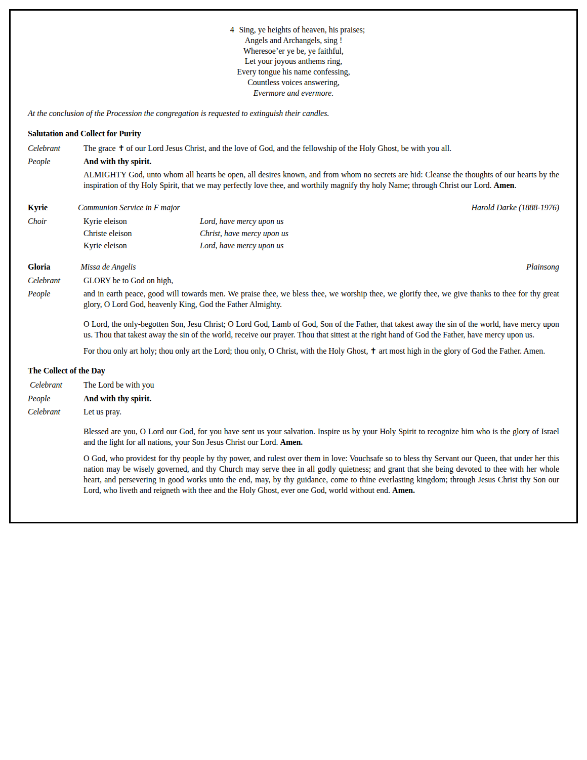4 Sing, ye heights of heaven, his praises; Angels and Archangels, sing ! Wheresoe’er ye be, ye faithful, Let your joyous anthems ring, Every tongue his name confessing, Countless voices answering, Evermore and evermore.
At the conclusion of the Procession the congregation is requested to extinguish their candles.
Salutation and Collect for Purity
| Celebrant | The grace ✝ of our Lord Jesus Christ, and the love of God, and the fellowship of the Holy Ghost, be with you all. |
| People | And with thy spirit. |
| | ALMIGHTY God, unto whom all hearts be open, all desires known, and from whom no secrets are hid: Cleanse the thoughts of our hearts by the inspiration of thy Holy Spirit, that we may perfectly love thee, and worthily magnify thy holy Name; through Christ our Lord. Amen . |
Kyrie Communion Service in F major Harold Darke (1888-1976)
| Choir | Kyrie eleison | Lord, have mercy upon us |
| | Christe eleison | Christ, have mercy upon us |
| | Kyrie eleison | Lord, have mercy upon us |
Gloria Missa de Angelis Plainsong
| Celebrant | GLORY be to God on high, |
| People | and in earth peace, good will towards men. We praise thee, we bless thee, we worship thee, we glorify thee, we give thanks to thee for thy great glory, O Lord God, heavenly King, God the Father Almighty. |
O Lord, the only-begotten Son, Jesu Christ; O Lord God, Lamb of God, Son of the Father, that takest away the sin of the world, have mercy upon us. Thou that takest away the sin of the world, receive our prayer. Thou that sittest at the right hand of God the Father, have mercy upon us.
For thou only art holy; thou only art the Lord; thou only, O Christ, with the Holy Ghost, ✝ art most high in the glory of God the Father. Amen.
The Collect of the Day
| Celebrant | The Lord be with you |
| People | And with thy spirit. |
| Celebrant | Let us pray. |
Blessed are you, O Lord our God, for you have sent us your salvation. Inspire us by your Holy Spirit to recognize him who is the glory of Israel and the light for all nations, your Son Jesus Christ our Lord. Amen.
O God, who providest for thy people by thy power, and rulest over them in love: Vouchsafe so to bless thy Servant our Queen, that under her this nation may be wisely governed, and thy Church may serve thee in all godly quietness; and grant that she being devoted to thee with her whole heart, and persevering in good works unto the end, may, by thy guidance, come to thine everlasting kingdom; through Jesus Christ thy Son our Lord, who liveth and reigneth with thee and the Holy Ghost, ever one God, world without end. Amen.